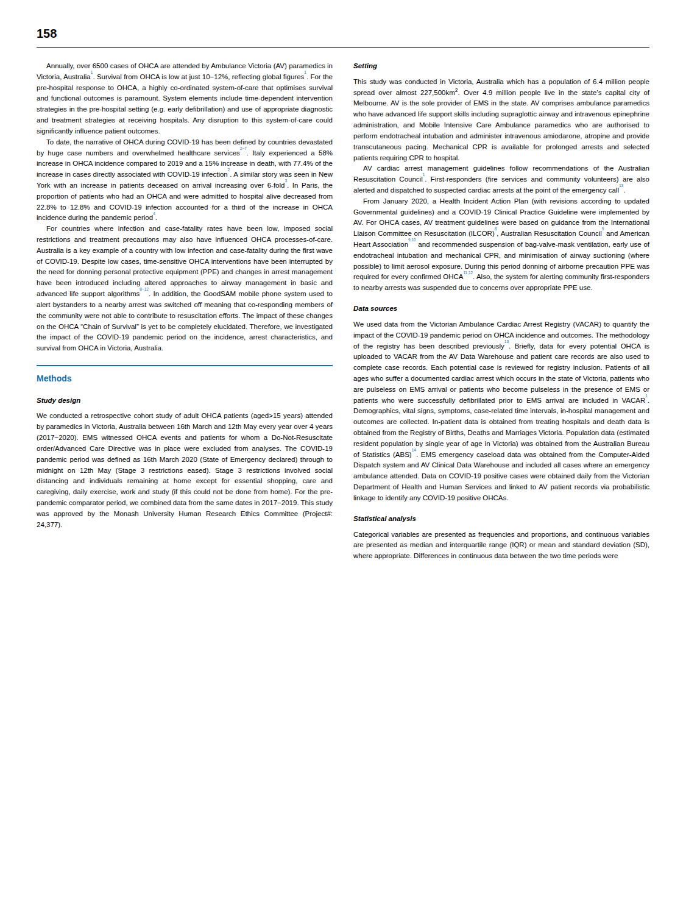158
Annually, over 6500 cases of OHCA are attended by Ambulance Victoria (AV) paramedics in Victoria, Australia1. Survival from OHCA is low at just 10−12%, reflecting global figures1. For the pre-hospital response to OHCA, a highly co-ordinated system-of-care that optimises survival and functional outcomes is paramount. System elements include time-dependent intervention strategies in the pre-hospital setting (e.g. early defibrillation) and use of appropriate diagnostic and treatment strategies at receiving hospitals. Any disruption to this system-of-care could significantly influence patient outcomes.
To date, the narrative of OHCA during COVID-19 has been defined by countries devastated by huge case numbers and overwhelmed healthcare services2−7. Italy experienced a 58% increase in OHCA incidence compared to 2019 and a 15% increase in death, with 77.4% of the increase in cases directly associated with COVID-19 infection2. A similar story was seen in New York with an increase in patients deceased on arrival increasing over 6-fold3. In Paris, the proportion of patients who had an OHCA and were admitted to hospital alive decreased from 22.8% to 12.8% and COVID-19 infection accounted for a third of the increase in OHCA incidence during the pandemic period4.
For countries where infection and case-fatality rates have been low, imposed social restrictions and treatment precautions may also have influenced OHCA processes-of-care. Australia is a key example of a country with low infection and case-fatality during the first wave of COVID-19. Despite low cases, time-sensitive OHCA interventions have been interrupted by the need for donning personal protective equipment (PPE) and changes in arrest management have been introduced including altered approaches to airway management in basic and advanced life support algorithms8−12. In addition, the GoodSAM mobile phone system used to alert bystanders to a nearby arrest was switched off meaning that co-responding members of the community were not able to contribute to resuscitation efforts. The impact of these changes on the OHCA “Chain of Survival” is yet to be completely elucidated. Therefore, we investigated the impact of the COVID-19 pandemic period on the incidence, arrest characteristics, and survival from OHCA in Victoria, Australia.
Methods
Study design
We conducted a retrospective cohort study of adult OHCA patients (aged>15 years) attended by paramedics in Victoria, Australia between 16th March and 12th May every year over 4 years (2017−2020). EMS witnessed OHCA events and patients for whom a Do-Not-Resuscitate order/Advanced Care Directive was in place were excluded from analyses. The COVID-19 pandemic period was defined as 16th March 2020 (State of Emergency declared) through to midnight on 12th May (Stage 3 restrictions eased). Stage 3 restrictions involved social distancing and individuals remaining at home except for essential shopping, care and caregiving, daily exercise, work and study (if this could not be done from home). For the pre-pandemic comparator period, we combined data from the same dates in 2017−2019. This study was approved by the Monash University Human Research Ethics Committee (Project#: 24,377).
Setting
This study was conducted in Victoria, Australia which has a population of 6.4 million people spread over almost 227,500km2. Over 4.9 million people live in the state’s capital city of Melbourne. AV is the sole provider of EMS in the state. AV comprises ambulance paramedics who have advanced life support skills including supraglottic airway and intravenous epinephrine administration, and Mobile Intensive Care Ambulance paramedics who are authorised to perform endotracheal intubation and administer intravenous amiodarone, atropine and provide transcutaneous pacing. Mechanical CPR is available for prolonged arrests and selected patients requiring CPR to hospital.
AV cardiac arrest management guidelines follow recommendations of the Australian Resuscitation Council1. First-responders (fire services and community volunteers) are also alerted and dispatched to suspected cardiac arrests at the point of the emergency call13.
From January 2020, a Health Incident Action Plan (with revisions according to updated Governmental guidelines) and a COVID-19 Clinical Practice Guideline were implemented by AV. For OHCA cases, AV treatment guidelines were based on guidance from the International Liaison Committee on Resuscitation (ILCOR)8, Australian Resuscitation Council9 and American Heart Association9,10 and recommended suspension of bag-valve-mask ventilation, early use of endotracheal intubation and mechanical CPR, and minimisation of airway suctioning (where possible) to limit aerosol exposure. During this period donning of airborne precaution PPE was required for every confirmed OHCA11,12. Also, the system for alerting community first-responders to nearby arrests was suspended due to concerns over appropriate PPE use.
Data sources
We used data from the Victorian Ambulance Cardiac Arrest Registry (VACAR) to quantify the impact of the COVID-19 pandemic period on OHCA incidence and outcomes. The methodology of the registry has been described previously13. Briefly, data for every potential OHCA is uploaded to VACAR from the AV Data Warehouse and patient care records are also used to complete case records. Each potential case is reviewed for registry inclusion. Patients of all ages who suffer a documented cardiac arrest which occurs in the state of Victoria, patients who are pulseless on EMS arrival or patients who become pulseless in the presence of EMS or patients who were successfully defibrillated prior to EMS arrival are included in VACAR1. Demographics, vital signs, symptoms, case-related time intervals, in-hospital management and outcomes are collected. In-patient data is obtained from treating hospitals and death data is obtained from the Registry of Births, Deaths and Marriages Victoria. Population data (estimated resident population by single year of age in Victoria) was obtained from the Australian Bureau of Statistics (ABS)14. EMS emergency caseload data was obtained from the Computer-Aided Dispatch system and AV Clinical Data Warehouse and included all cases where an emergency ambulance attended. Data on COVID-19 positive cases were obtained daily from the Victorian Department of Health and Human Services and linked to AV patient records via probabilistic linkage to identify any COVID-19 positive OHCAs.
Statistical analysis
Categorical variables are presented as frequencies and proportions, and continuous variables are presented as median and interquartile range (IQR) or mean and standard deviation (SD), where appropriate. Differences in continuous data between the two time periods were